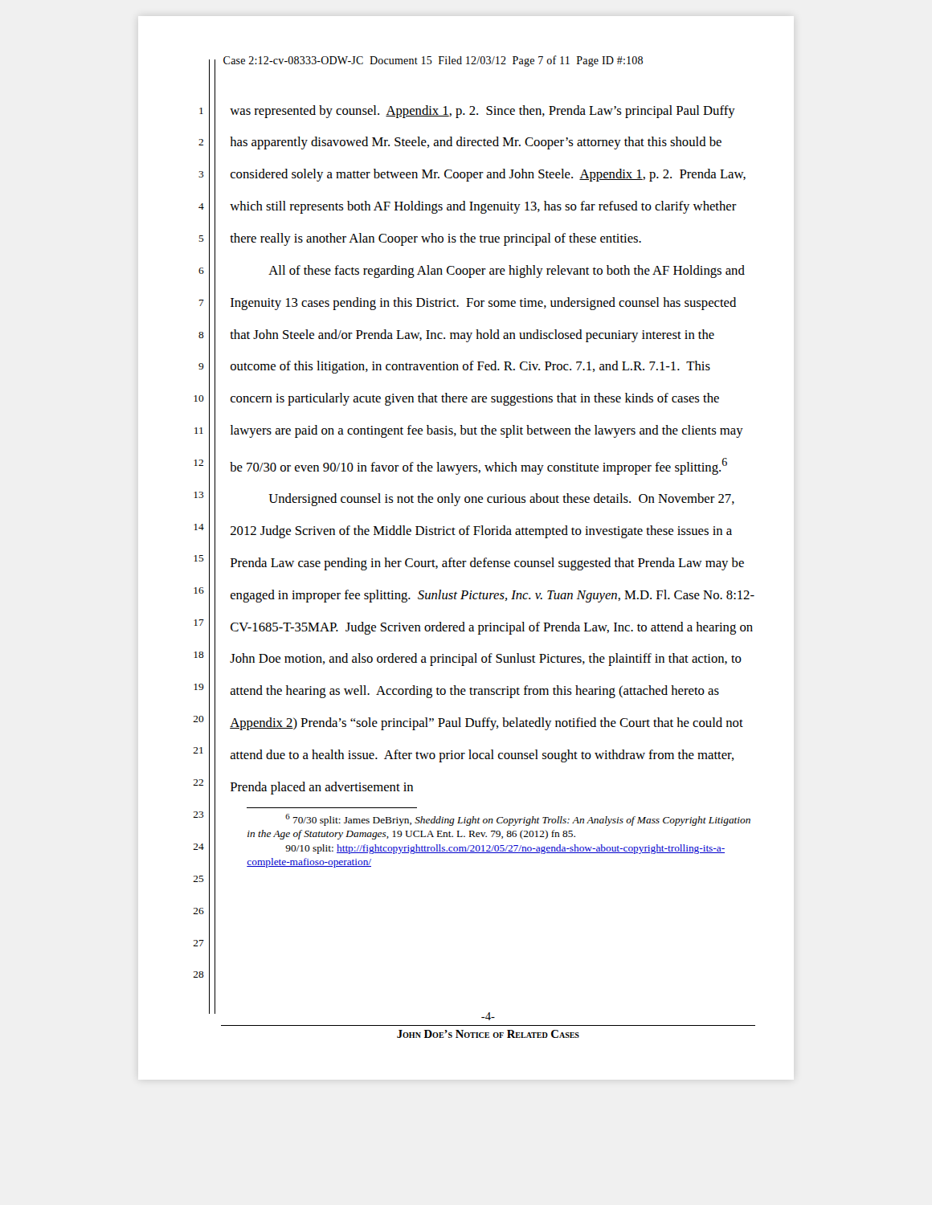Case 2:12-cv-08333-ODW-JC Document 15 Filed 12/03/12 Page 7 of 11 Page ID #:108
1
2
3
4
5
6
7
8
9
10
11
12
13
14
15
16
17
18
19
20
21
22
23
24
25
26
27
28
was represented by counsel. Appendix 1, p. 2. Since then, Prenda Law’s principal Paul Duffy has apparently disavowed Mr. Steele, and directed Mr. Cooper’s attorney that this should be considered solely a matter between Mr. Cooper and John Steele. Appendix 1, p. 2. Prenda Law, which still represents both AF Holdings and Ingenuity 13, has so far refused to clarify whether there really is another Alan Cooper who is the true principal of these entities.
All of these facts regarding Alan Cooper are highly relevant to both the AF Holdings and Ingenuity 13 cases pending in this District. For some time, undersigned counsel has suspected that John Steele and/or Prenda Law, Inc. may hold an undisclosed pecuniary interest in the outcome of this litigation, in contravention of Fed. R. Civ. Proc. 7.1, and L.R. 7.1-1. This concern is particularly acute given that there are suggestions that in these kinds of cases the lawyers are paid on a contingent fee basis, but the split between the lawyers and the clients may be 70/30 or even 90/10 in favor of the lawyers, which may constitute improper fee splitting.6
Undersigned counsel is not the only one curious about these details. On November 27, 2012 Judge Scriven of the Middle District of Florida attempted to investigate these issues in a Prenda Law case pending in her Court, after defense counsel suggested that Prenda Law may be engaged in improper fee splitting. Sunlust Pictures, Inc. v. Tuan Nguyen, M.D. Fl. Case No. 8:12-CV-1685-T-35MAP. Judge Scriven ordered a principal of Prenda Law, Inc. to attend a hearing on John Doe motion, and also ordered a principal of Sunlust Pictures, the plaintiff in that action, to attend the hearing as well. According to the transcript from this hearing (attached hereto as Appendix 2) Prenda’s “sole principal” Paul Duffy, belatedly notified the Court that he could not attend due to a health issue. After two prior local counsel sought to withdraw from the matter, Prenda placed an advertisement in
6 70/30 split: James DeBriyn, Shedding Light on Copyright Trolls: An Analysis of Mass Copyright Litigation in the Age of Statutory Damages, 19 UCLA Ent. L. Rev. 79, 86 (2012) fn 85.
90/10 split: http://fightcopyrighttrolls.com/2012/05/27/no-agenda-show-about-copyright-trolling-its-a-complete-mafioso-operation/
-4-
John Doe’s Notice of Related Cases